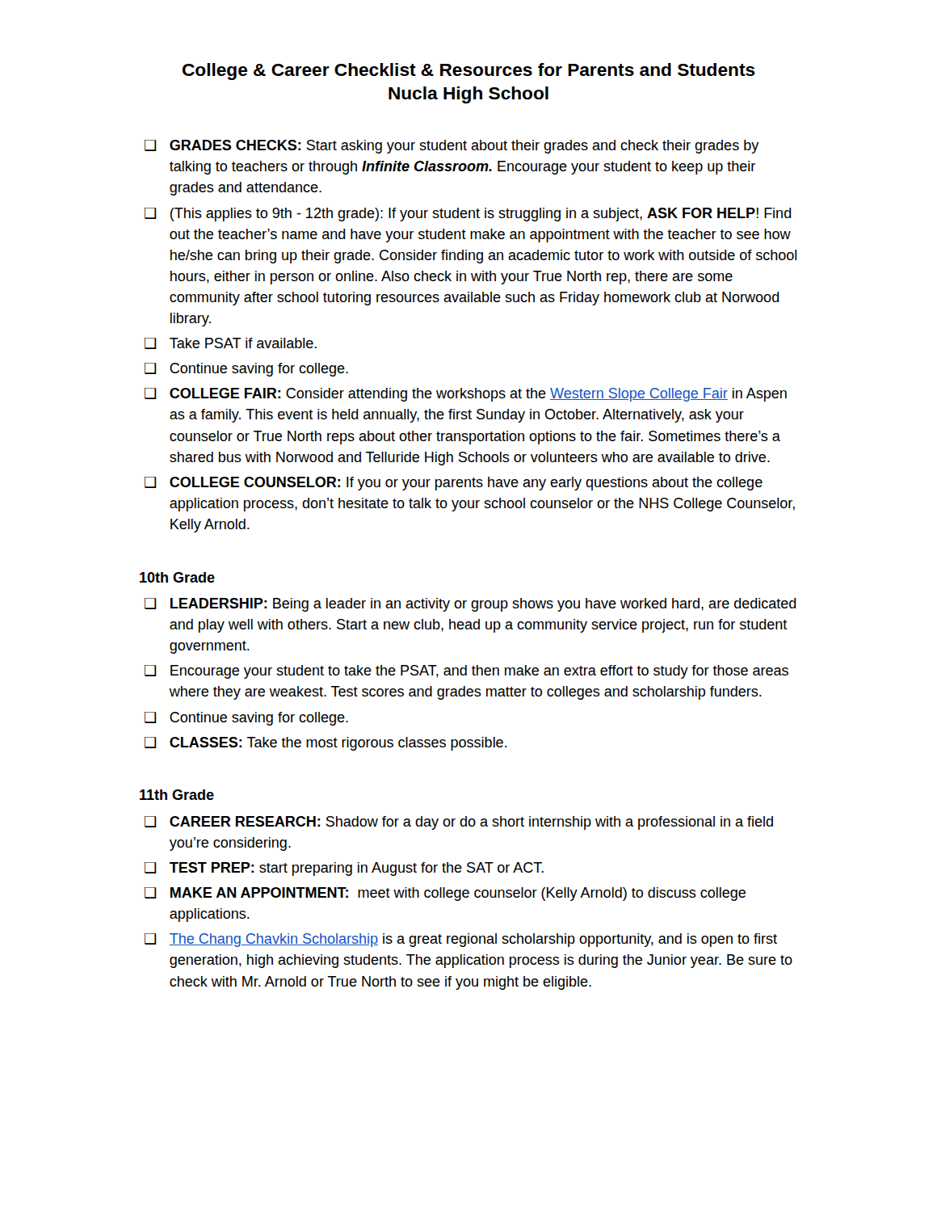College & Career Checklist & Resources for Parents and Students
Nucla High School
GRADES CHECKS: Start asking your student about their grades and check their grades by talking to teachers or through Infinite Classroom. Encourage your student to keep up their grades and attendance.
(This applies to 9th - 12th grade): If your student is struggling in a subject, ASK FOR HELP! Find out the teacher’s name and have your student make an appointment with the teacher to see how he/she can bring up their grade. Consider finding an academic tutor to work with outside of school hours, either in person or online. Also check in with your True North rep, there are some community after school tutoring resources available such as Friday homework club at Norwood library.
Take PSAT if available.
Continue saving for college.
COLLEGE FAIR: Consider attending the workshops at the Western Slope College Fair in Aspen as a family. This event is held annually, the first Sunday in October. Alternatively, ask your counselor or True North reps about other transportation options to the fair. Sometimes there’s a shared bus with Norwood and Telluride High Schools or volunteers who are available to drive.
COLLEGE COUNSELOR: If you or your parents have any early questions about the college application process, don’t hesitate to talk to your school counselor or the NHS College Counselor, Kelly Arnold.
10th Grade
LEADERSHIP: Being a leader in an activity or group shows you have worked hard, are dedicated and play well with others. Start a new club, head up a community service project, run for student government.
Encourage your student to take the PSAT, and then make an extra effort to study for those areas where they are weakest. Test scores and grades matter to colleges and scholarship funders.
Continue saving for college.
CLASSES: Take the most rigorous classes possible.
11th Grade
CAREER RESEARCH: Shadow for a day or do a short internship with a professional in a field you’re considering.
TEST PREP: start preparing in August for the SAT or ACT.
MAKE AN APPOINTMENT: meet with college counselor (Kelly Arnold) to discuss college applications.
The Chang Chavkin Scholarship is a great regional scholarship opportunity, and is open to first generation, high achieving students. The application process is during the Junior year. Be sure to check with Mr. Arnold or True North to see if you might be eligible.